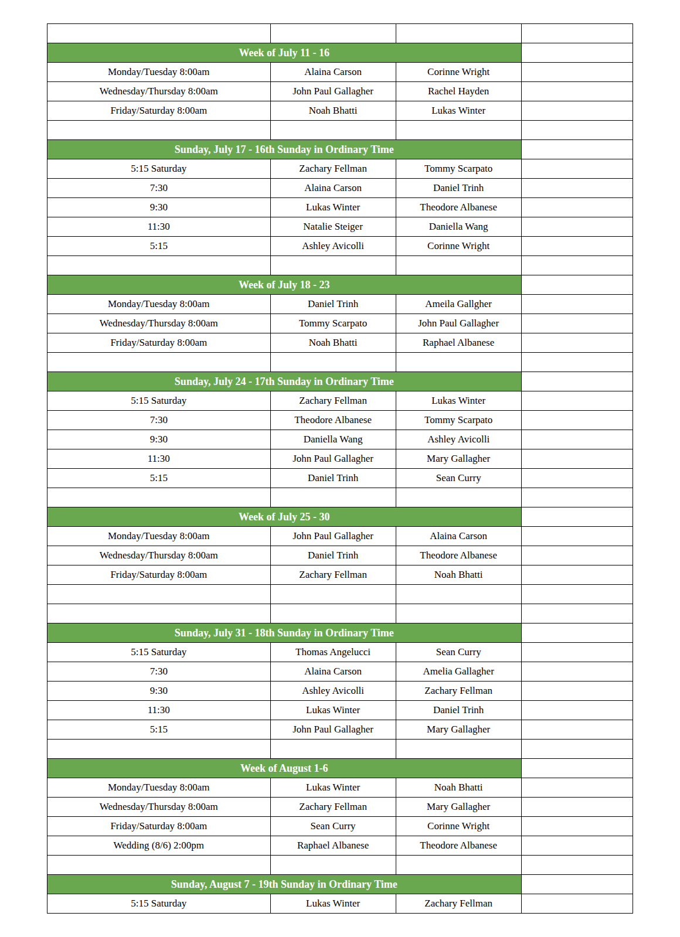| Week of July 11 - 16 | |
| Monday/Tuesday 8:00am | Alaina Carson | Corinne Wright | |
| Wednesday/Thursday 8:00am | John Paul Gallagher | Rachel Hayden | |
| Friday/Saturday 8:00am | Noah Bhatti | Lukas Winter | |
| Sunday, July 17 - 16th Sunday in Ordinary Time | |
| 5:15 Saturday | Zachary Fellman | Tommy Scarpato | |
| 7:30 | Alaina Carson | Daniel Trinh | |
| 9:30 | Lukas Winter | Theodore Albanese | |
| 11:30 | Natalie Steiger | Daniella Wang | |
| 5:15 | Ashley Avicolli | Corinne Wright | |
| Week of July 18 - 23 | |
| Monday/Tuesday 8:00am | Daniel Trinh | Ameila Gallgher | |
| Wednesday/Thursday 8:00am | Tommy Scarpato | John Paul Gallagher | |
| Friday/Saturday 8:00am | Noah Bhatti | Raphael Albanese | |
| Sunday, July 24 - 17th Sunday in Ordinary Time | |
| 5:15 Saturday | Zachary Fellman | Lukas Winter | |
| 7:30 | Theodore Albanese | Tommy Scarpato | |
| 9:30 | Daniella Wang | Ashley Avicolli | |
| 11:30 | John Paul Gallagher | Mary Gallagher | |
| 5:15 | Daniel Trinh | Sean Curry | |
| Week of July 25 - 30 | |
| Monday/Tuesday 8:00am | John Paul Gallagher | Alaina Carson | |
| Wednesday/Thursday 8:00am | Daniel Trinh | Theodore Albanese | |
| Friday/Saturday 8:00am | Zachary Fellman | Noah Bhatti | |
| Sunday, July 31 - 18th Sunday in Ordinary Time | |
| 5:15 Saturday | Thomas Angelucci | Sean Curry | |
| 7:30 | Alaina Carson | Amelia Gallagher | |
| 9:30 | Ashley Avicolli | Zachary Fellman | |
| 11:30 | Lukas Winter | Daniel Trinh | |
| 5:15 | John Paul Gallagher | Mary Gallagher | |
| Week of August 1-6 | |
| Monday/Tuesday 8:00am | Lukas Winter | Noah Bhatti | |
| Wednesday/Thursday 8:00am | Zachary Fellman | Mary Gallagher | |
| Friday/Saturday 8:00am | Sean Curry | Corinne Wright | |
| Wedding (8/6) 2:00pm | Raphael Albanese | Theodore Albanese | |
| Sunday, August 7 - 19th Sunday in Ordinary Time | |
| 5:15 Saturday | Lukas Winter | Zachary Fellman | |